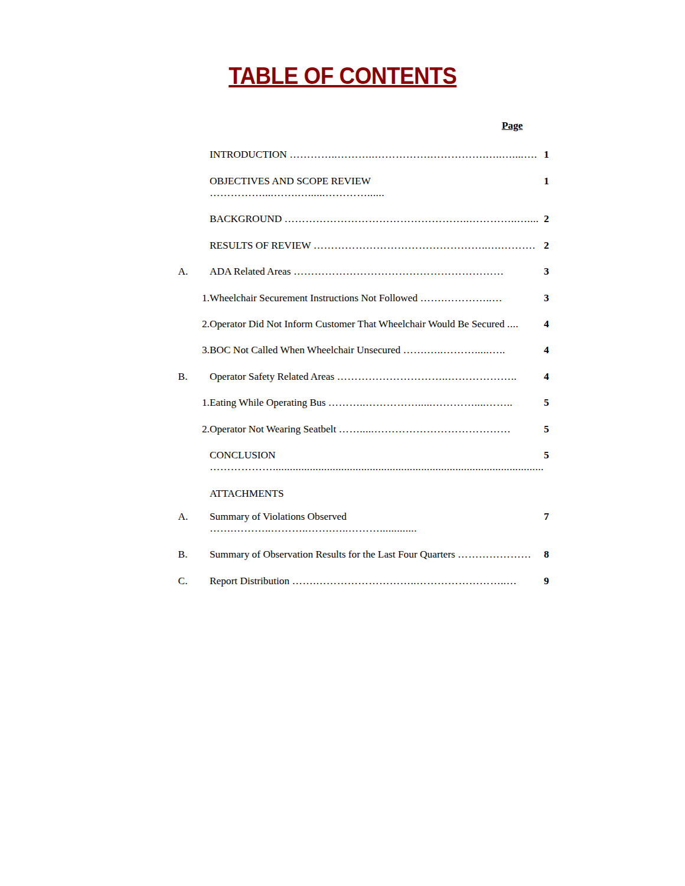TABLE OF CONTENTS
Page
| | INTRODUCTION …………..………..…………….…………….…..…....…. | 1 |
| | OBJECTIVES AND SCOPE REVIEW ……………....…….…......…………...... | 1 |
| | BACKGROUND ……………………………………………..…………..….... | 2 |
| | RESULTS OF REVIEW …………………………………………..….………. | 2 |
| A. | ADA Related Areas …………………………………………………… | 3 |
| 1. | Wheelchair Securement Instructions Not Followed …….…………..… | 3 |
| 2. | Operator Did Not Inform Customer That Wheelchair Would Be Secured .... | 4 |
| 3. | BOC Not Called When Wheelchair Unsecured …….…..……….....….. | 4 |
| B. | Operator Safety Related Areas …………………………..……………….. | 4 |
| 1. | Eating While Operating Bus ………..…………….....…………....…….. | 5 |
| 2. | Operator Not Wearing Seatbelt …….....………………………………… | 5 |
| | CONCLUSION ………………............................................................................................... | 5 |
| | ATTACHMENTS | |
| A. | Summary of Violations Observed …….………..………..…….…..………............. | 7 |
| B. | Summary of Observation Results for the Last Four Quarters ………………… | 8 |
| C. | Report Distribution …….………………………..……………………..… | 9 |